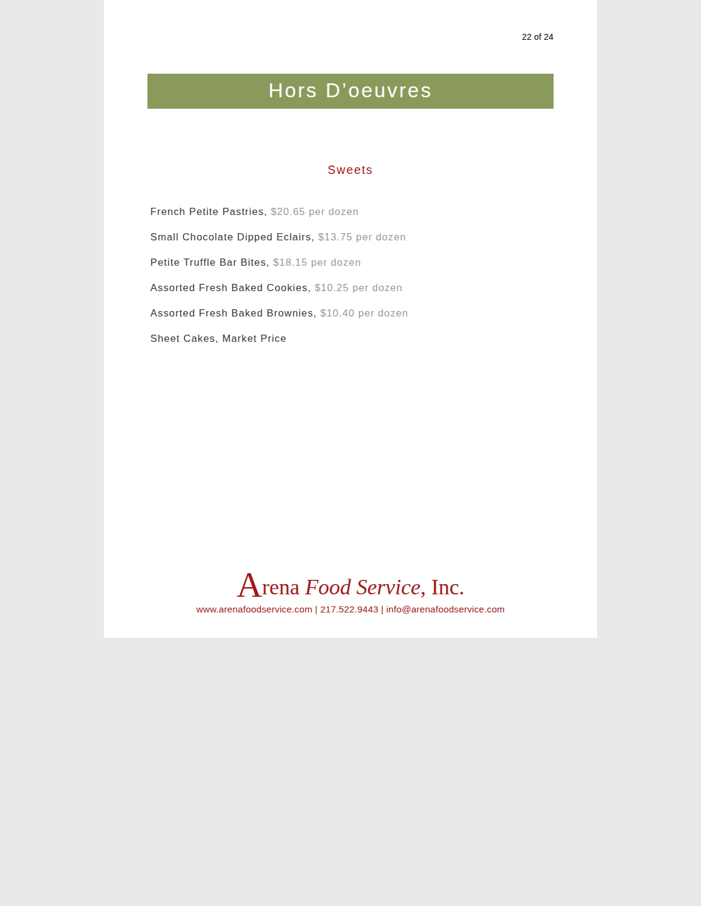22 of 24
Hors D’oeuvres
Sweets
French Petite Pastries, $20.65 per dozen
Small Chocolate Dipped Eclairs, $13.75 per dozen
Petite Truffle Bar Bites, $18.15 per dozen
Assorted Fresh Baked Cookies, $10.25 per dozen
Assorted Fresh Baked Brownies, $10.40 per dozen
Sheet Cakes, Market Price
Arena Food Service, Inc.
www.arenafoodservice.com | 217.522.9443 | info@arenafoodservice.com